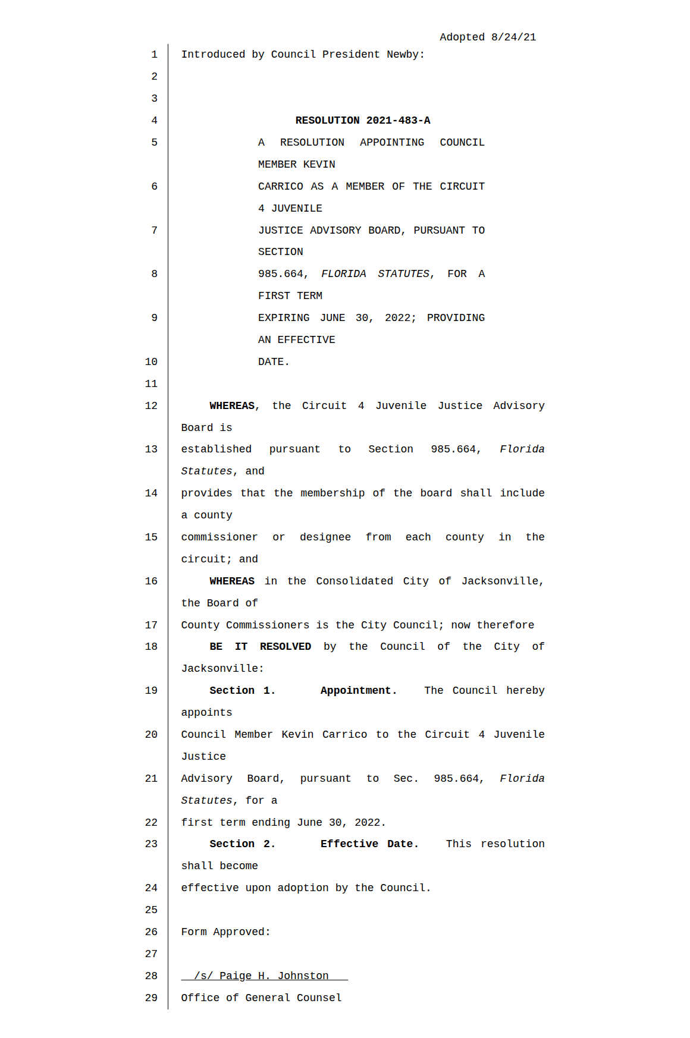Adopted 8/24/21
| 1 | Introduced by Council President Newby: |
| 2 | |
| 3 | |
| 4 | RESOLUTION 2021-483-A |
| 5 | A RESOLUTION APPOINTING COUNCIL MEMBER KEVIN |
| 6 | CARRICO AS A MEMBER OF THE CIRCUIT 4 JUVENILE |
| 7 | JUSTICE ADVISORY BOARD, PURSUANT TO SECTION |
| 8 | 985.664, FLORIDA STATUTES , FOR A FIRST TERM |
| 9 | EXPIRING JUNE 30, 2022; PROVIDING AN EFFECTIVE |
| 10 | DATE. |
| 11 | |
| 12 | WHEREAS , the Circuit 4 Juvenile Justice Advisory Board is |
| 13 | established pursuant to Section 985.664, Florida Statutes , and |
| 14 | provides that the membership of the board shall include a county |
| 15 | commissioner or designee from each county in the circuit; and |
| 16 | WHEREAS in the Consolidated City of Jacksonville, the Board of |
| 17 | County Commissioners is the City Council; now therefore |
| 18 | BE IT RESOLVED by the Council of the City of Jacksonville: |
| 19 | Section 1. Appointment. The Council hereby appoints |
| 20 | Council Member Kevin Carrico to the Circuit 4 Juvenile Justice |
| 21 | Advisory Board, pursuant to Sec. 985.664, Florida Statutes , for a |
| 22 | first term ending June 30, 2022. |
| 23 | Section 2. Effective Date. This resolution shall become |
| 24 | effective upon adoption by the Council. |
| 25 | |
| 26 | Form Approved: |
| 27 | |
| 28 | /s/ Paige H. Johnston |
| 29 | Office of General Counsel |